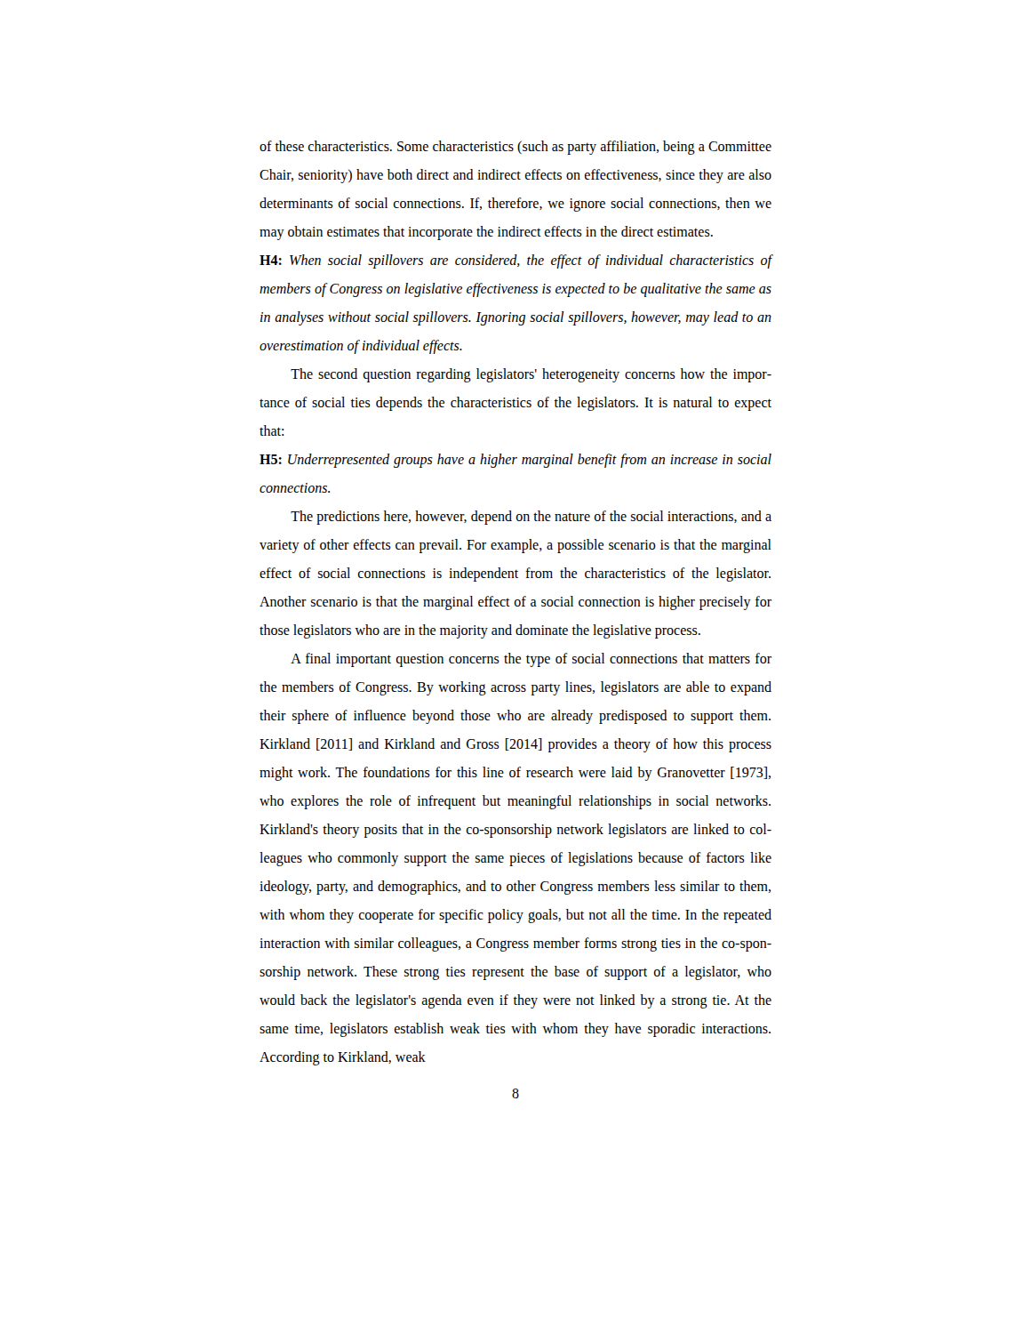of these characteristics. Some characteristics (such as party affiliation, being a Committee Chair, seniority) have both direct and indirect effects on effectiveness, since they are also determinants of social connections. If, therefore, we ignore social connections, then we may obtain estimates that incorporate the indirect effects in the direct estimates.
H4: When social spillovers are considered, the effect of individual characteristics of members of Congress on legislative effectiveness is expected to be qualitative the same as in analyses without social spillovers. Ignoring social spillovers, however, may lead to an overestimation of individual effects.
The second question regarding legislators' heterogeneity concerns how the importance of social ties depends the characteristics of the legislators. It is natural to expect that:
H5: Underrepresented groups have a higher marginal benefit from an increase in social connections.
The predictions here, however, depend on the nature of the social interactions, and a variety of other effects can prevail. For example, a possible scenario is that the marginal effect of social connections is independent from the characteristics of the legislator. Another scenario is that the marginal effect of a social connection is higher precisely for those legislators who are in the majority and dominate the legislative process.
A final important question concerns the type of social connections that matters for the members of Congress. By working across party lines, legislators are able to expand their sphere of influence beyond those who are already predisposed to support them. Kirkland [2011] and Kirkland and Gross [2014] provides a theory of how this process might work. The foundations for this line of research were laid by Granovetter [1973], who explores the role of infrequent but meaningful relationships in social networks. Kirkland's theory posits that in the co-sponsorship network legislators are linked to colleagues who commonly support the same pieces of legislations because of factors like ideology, party, and demographics, and to other Congress members less similar to them, with whom they cooperate for specific policy goals, but not all the time. In the repeated interaction with similar colleagues, a Congress member forms strong ties in the co-sponsorship network. These strong ties represent the base of support of a legislator, who would back the legislator's agenda even if they were not linked by a strong tie. At the same time, legislators establish weak ties with whom they have sporadic interactions. According to Kirkland, weak
8